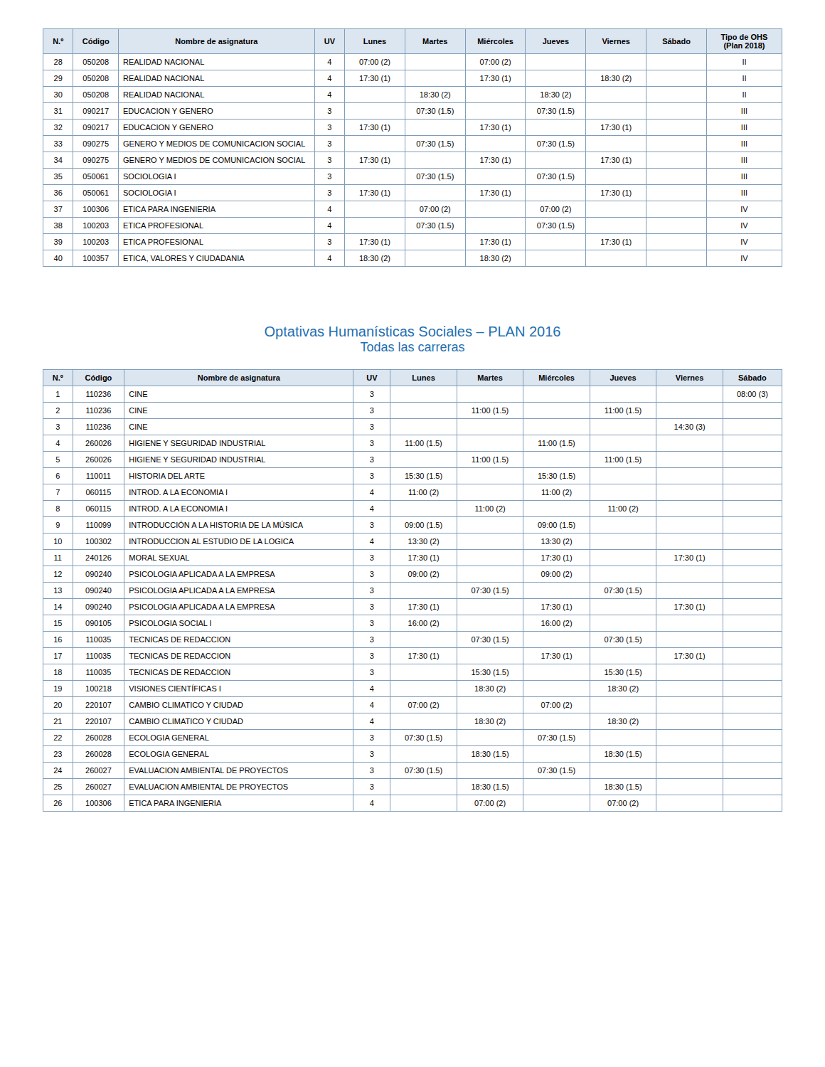| N.º | Código | Nombre de asignatura | UV | Lunes | Martes | Miércoles | Jueves | Viernes | Sábado | Tipo de OHS (Plan 2018) |
| --- | --- | --- | --- | --- | --- | --- | --- | --- | --- | --- |
| 28 | 050208 | REALIDAD NACIONAL | 4 | 07:00 (2) | | 07:00 (2) | | | | II |
| 29 | 050208 | REALIDAD NACIONAL | 4 | 17:30 (1) | | 17:30 (1) | | 18:30 (2) | | II |
| 30 | 050208 | REALIDAD NACIONAL | 4 | | 18:30 (2) | | 18:30 (2) | | | II |
| 31 | 090217 | EDUCACION Y GENERO | 3 | | 07:30 (1.5) | | 07:30 (1.5) | | | III |
| 32 | 090217 | EDUCACION Y GENERO | 3 | 17:30 (1) | | 17:30 (1) | | 17:30 (1) | | III |
| 33 | 090275 | GENERO Y MEDIOS DE COMUNICACION SOCIAL | 3 | | 07:30 (1.5) | | 07:30 (1.5) | | | III |
| 34 | 090275 | GENERO Y MEDIOS DE COMUNICACION SOCIAL | 3 | 17:30 (1) | | 17:30 (1) | | 17:30 (1) | | III |
| 35 | 050061 | SOCIOLOGIA I | 3 | | 07:30 (1.5) | | 07:30 (1.5) | | | III |
| 36 | 050061 | SOCIOLOGIA I | 3 | 17:30 (1) | | 17:30 (1) | | 17:30 (1) | | III |
| 37 | 100306 | ETICA PARA INGENIERIA | 4 | | 07:00 (2) | | 07:00 (2) | | | IV |
| 38 | 100203 | ETICA PROFESIONAL | 4 | | 07:30 (1.5) | | 07:30 (1.5) | | | IV |
| 39 | 100203 | ETICA PROFESIONAL | 3 | 17:30 (1) | | 17:30 (1) | | 17:30 (1) | | IV |
| 40 | 100357 | ETICA, VALORES Y CIUDADANIA | 4 | 18:30 (2) | | 18:30 (2) | | | | IV |
Optativas Humanísticas Sociales – PLAN 2016
Todas las carreras
| N.º | Código | Nombre de asignatura | UV | Lunes | Martes | Miércoles | Jueves | Viernes | Sábado |
| --- | --- | --- | --- | --- | --- | --- | --- | --- | --- |
| 1 | 110236 | CINE | 3 | | | | | | 08:00 (3) |
| 2 | 110236 | CINE | 3 | | 11:00 (1.5) | | 11:00 (1.5) | | |
| 3 | 110236 | CINE | 3 | | | | | 14:30 (3) | |
| 4 | 260026 | HIGIENE Y SEGURIDAD INDUSTRIAL | 3 | 11:00 (1.5) | | 11:00 (1.5) | | | |
| 5 | 260026 | HIGIENE Y SEGURIDAD INDUSTRIAL | 3 | | 11:00 (1.5) | | 11:00 (1.5) | | |
| 6 | 110011 | HISTORIA DEL ARTE | 3 | 15:30 (1.5) | | 15:30 (1.5) | | | |
| 7 | 060115 | INTROD. A LA ECONOMIA I | 4 | 11:00 (2) | | 11:00 (2) | | | |
| 8 | 060115 | INTROD. A LA ECONOMIA I | 4 | | 11:00 (2) | | 11:00 (2) | | |
| 9 | 110099 | INTRODUCCIÓN A LA HISTORIA DE LA MÚSICA | 3 | 09:00 (1.5) | | 09:00 (1.5) | | | |
| 10 | 100302 | INTRODUCCION AL ESTUDIO DE LA LOGICA | 4 | 13:30 (2) | | 13:30 (2) | | | |
| 11 | 240126 | MORAL SEXUAL | 3 | 17:30 (1) | | 17:30 (1) | | 17:30 (1) | |
| 12 | 090240 | PSICOLOGIA APLICADA A LA EMPRESA | 3 | 09:00 (2) | | 09:00 (2) | | | |
| 13 | 090240 | PSICOLOGIA APLICADA A LA EMPRESA | 3 | | 07:30 (1.5) | | 07:30 (1.5) | | |
| 14 | 090240 | PSICOLOGIA APLICADA A LA EMPRESA | 3 | 17:30 (1) | | 17:30 (1) | | 17:30 (1) | |
| 15 | 090105 | PSICOLOGIA SOCIAL I | 3 | 16:00 (2) | | 16:00 (2) | | | |
| 16 | 110035 | TECNICAS DE REDACCION | 3 | | 07:30 (1.5) | | 07:30 (1.5) | | |
| 17 | 110035 | TECNICAS DE REDACCION | 3 | 17:30 (1) | | 17:30 (1) | | 17:30 (1) | |
| 18 | 110035 | TECNICAS DE REDACCION | 3 | | 15:30 (1.5) | | 15:30 (1.5) | | |
| 19 | 100218 | VISIONES CIENTÍFICAS I | 4 | | 18:30 (2) | | 18:30 (2) | | |
| 20 | 220107 | CAMBIO CLIMATICO Y CIUDAD | 4 | 07:00 (2) | | 07:00 (2) | | | |
| 21 | 220107 | CAMBIO CLIMATICO Y CIUDAD | 4 | | 18:30 (2) | | 18:30 (2) | | |
| 22 | 260028 | ECOLOGIA GENERAL | 3 | 07:30 (1.5) | | 07:30 (1.5) | | | |
| 23 | 260028 | ECOLOGIA GENERAL | 3 | | 18:30 (1.5) | | 18:30 (1.5) | | |
| 24 | 260027 | EVALUACION AMBIENTAL DE PROYECTOS | 3 | 07:30 (1.5) | | 07:30 (1.5) | | | |
| 25 | 260027 | EVALUACION AMBIENTAL DE PROYECTOS | 3 | | 18:30 (1.5) | | 18:30 (1.5) | | |
| 26 | 100306 | ETICA PARA INGENIERIA | 4 | | 07:00 (2) | | 07:00 (2) | | |